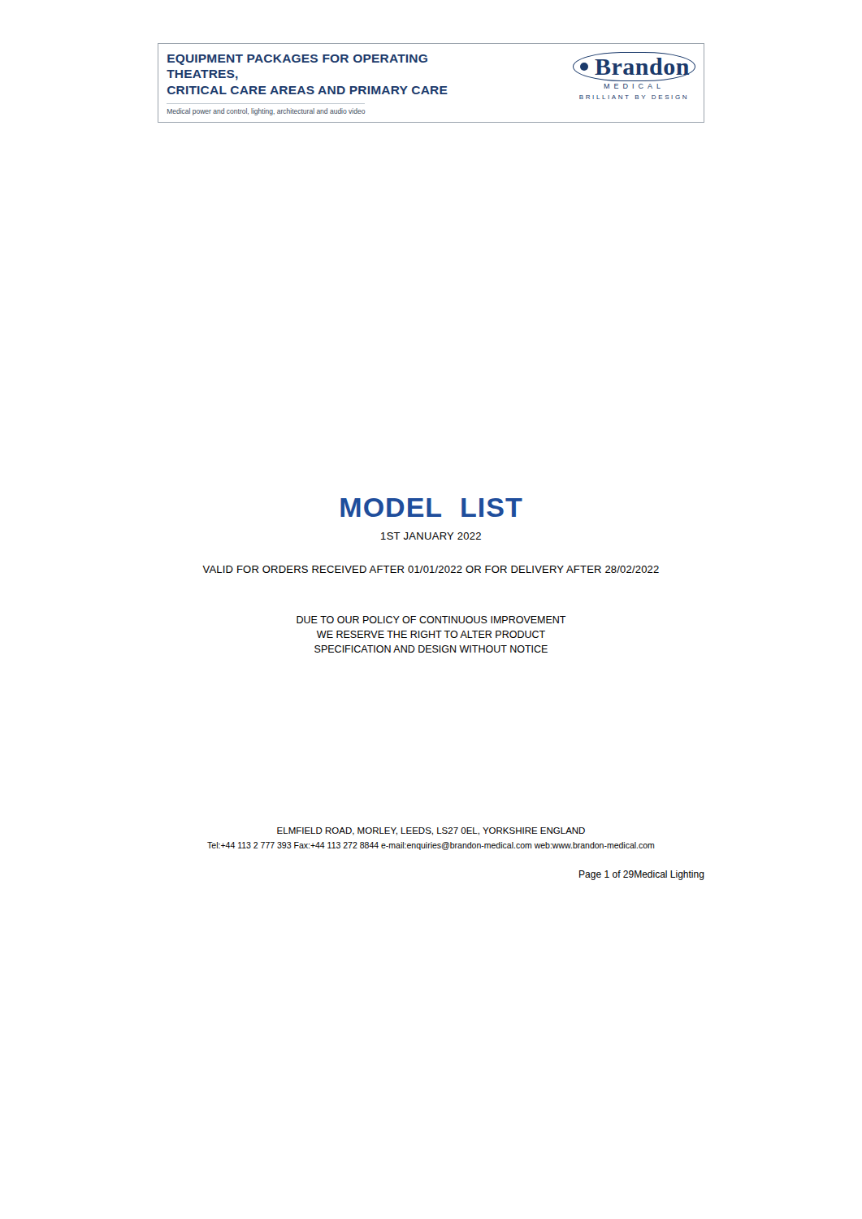Equipment packages for operating theatres,
critical care areas and primary care
Medical power and control, lighting, architectural and audio video
Brandon MEDICAL BRILLIANT BY DESIGN
MODEL LIST
1ST JANUARY 2022
VALID FOR ORDERS RECEIVED AFTER 01/01/2022 OR FOR DELIVERY AFTER 28/02/2022
DUE TO OUR POLICY OF CONTINUOUS IMPROVEMENT
WE RESERVE THE RIGHT TO ALTER PRODUCT
SPECIFICATION AND DESIGN WITHOUT NOTICE
ELMFIELD ROAD, MORLEY, LEEDS, LS27 0EL, YORKSHIRE ENGLAND
Tel:+44 113 2 777 393 Fax:+44 113 272 8844 e-mail:enquiries@brandon-medical.com web:www.brandon-medical.com
Page 1 of 29 Medical Lighting